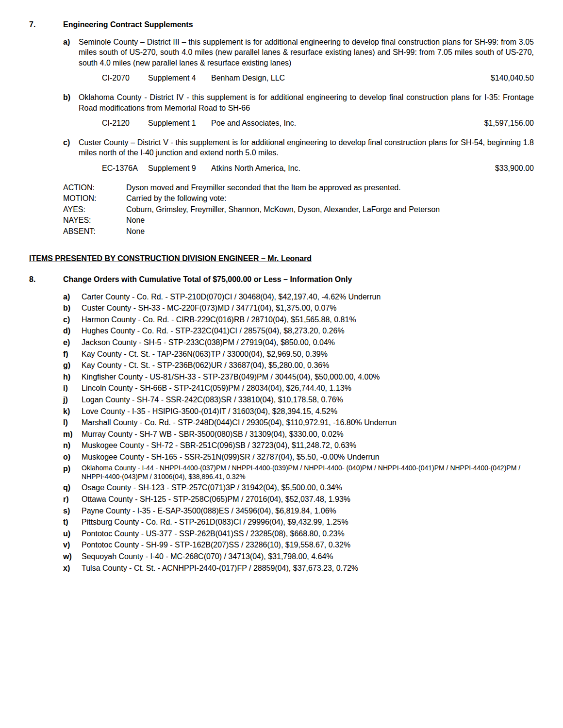7. Engineering Contract Supplements
a) Seminole County – District III – this supplement is for additional engineering to develop final construction plans for SH-99: from 3.05 miles south of US-270, south 4.0 miles (new parallel lanes & resurface existing lanes) and SH-99: from 7.05 miles south of US-270, south 4.0 miles (new parallel lanes & resurface existing lanes)
CI-2070 Supplement 4 Benham Design, LLC $140,040.50
b) Oklahoma County - District IV - this supplement is for additional engineering to develop final construction plans for I-35: Frontage Road modifications from Memorial Road to SH-66
CI-2120 Supplement 1 Poe and Associates, Inc. $1,597,156.00
c) Custer County – District V - this supplement is for additional engineering to develop final construction plans for SH-54, beginning 1.8 miles north of the I-40 junction and extend north 5.0 miles.
EC-1376A Supplement 9 Atkins North America, Inc. $33,900.00
ACTION: Dyson moved and Freymiller seconded that the Item be approved as presented.
MOTION: Carried by the following vote:
AYES: Coburn, Grimsley, Freymiller, Shannon, McKown, Dyson, Alexander, LaForge and Peterson
NAYES: None
ABSENT: None
ITEMS PRESENTED BY CONSTRUCTION DIVISION ENGINEER – Mr. Leonard
8. Change Orders with Cumulative Total of $75,000.00 or Less – Information Only
a) Carter County - Co. Rd. - STP-210D(070)CI / 30468(04), $42,197.40, -4.62% Underrun
b) Custer County - SH-33 - MC-220F(073)MD / 34771(04), $1,375.00, 0.07%
c) Harmon County - Co. Rd. - CIRB-229C(016)RB / 28710(04), $51,565.88, 0.81%
d) Hughes County - Co. Rd. - STP-232C(041)CI / 28575(04), $8,273.20, 0.26%
e) Jackson County - SH-5 - STP-233C(038)PM / 27919(04), $850.00, 0.04%
f) Kay County - Ct. St. - TAP-236N(063)TP / 33000(04), $2,969.50, 0.39%
g) Kay County - Ct. St. - STP-236B(062)UR / 33687(04), $5,280.00, 0.36%
h) Kingfisher County - US-81/SH-33 - STP-237B(049)PM / 30445(04), $50,000.00, 4.00%
i) Lincoln County - SH-66B - STP-241C(059)PM / 28034(04), $26,744.40, 1.13%
j) Logan County - SH-74 - SSR-242C(083)SR / 33810(04), $10,178.58, 0.76%
k) Love County - I-35 - HSIPIG-3500-(014)IT / 31603(04), $28,394.15, 4.52%
l) Marshall County - Co. Rd. - STP-248D(044)CI / 29305(04), $110,972.91, -16.80% Underrun
m) Murray County - SH-7 WB - SBR-3500(080)SB / 31309(04), $330.00, 0.02%
n) Muskogee County - SH-72 - SBR-251C(096)SB / 32723(04), $11,248.72, 0.63%
o) Muskogee County - SH-165 - SSR-251N(099)SR / 32787(04), $5.50, -0.00% Underrun
p) Oklahoma County - I-44 - NHPPI-4400-(037)PM / NHPPI-4400-(039)PM / NHPPI-4400- (040)PM / NHPPI-4400-(041)PM / NHPPI-4400-(042)PM / NHPPI-4400-(043)PM / 31006(04), $38,896.41, 0.32%
q) Osage County - SH-123 - STP-257C(071)3P / 31942(04), $5,500.00, 0.34%
r) Ottawa County - SH-125 - STP-258C(065)PM / 27016(04), $52,037.48, 1.93%
s) Payne County - I-35 - E-SAP-3500(088)ES / 34596(04), $6,819.84, 1.06%
t) Pittsburg County - Co. Rd. - STP-261D(083)CI / 29996(04), $9,432.99, 1.25%
u) Pontotoc County - US-377 - SSP-262B(041)SS / 23285(08), $668.80, 0.23%
v) Pontotoc County - SH-99 - STP-162B(207)SS / 23286(10), $19,558.67, 0.32%
w) Sequoyah County - I-40 - MC-268C(070) / 34713(04), $31,798.00, 4.64%
x) Tulsa County - Ct. St. - ACNHPPI-2440-(017)FP / 28859(04), $37,673.23, 0.72%